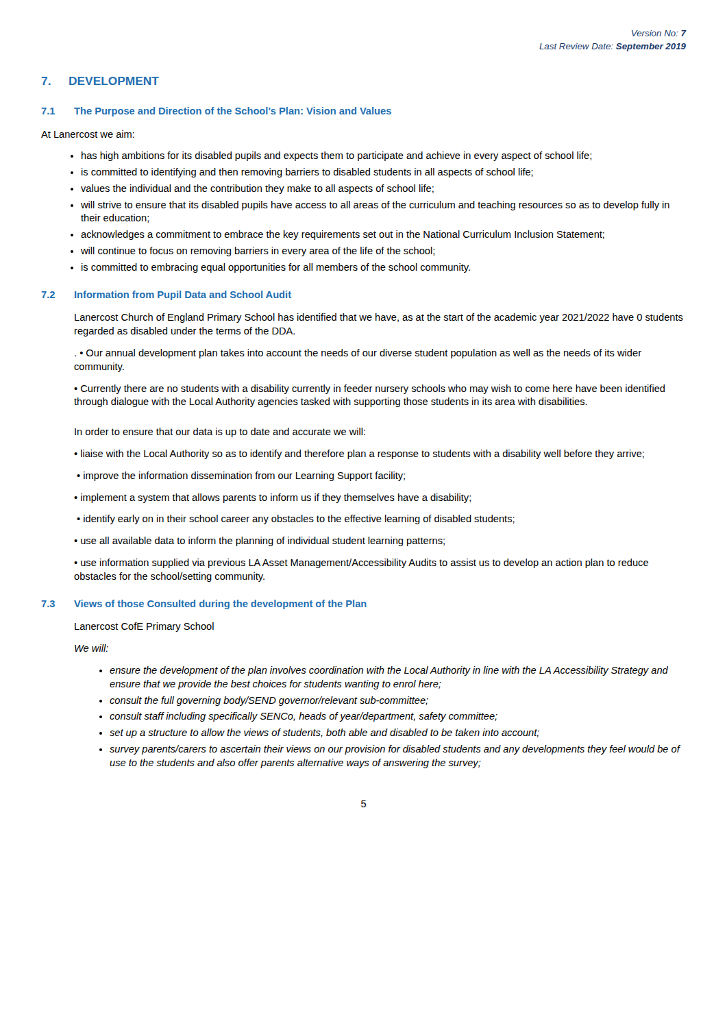Version No: 7
Last Review Date: September 2019
7. DEVELOPMENT
7.1 The Purpose and Direction of the School's Plan: Vision and Values
At Lanercost we aim:
has high ambitions for its disabled pupils and expects them to participate and achieve in every aspect of school life;
is committed to identifying and then removing barriers to disabled students in all aspects of school life;
values the individual and the contribution they make to all aspects of school life;
will strive to ensure that its disabled pupils have access to all areas of the curriculum and teaching resources so as to develop fully in their education;
acknowledges a commitment to embrace the key requirements set out in the National Curriculum Inclusion Statement;
will continue to focus on removing barriers in every area of the life of the school;
is committed to embracing equal opportunities for all members of the school community.
7.2 Information from Pupil Data and School Audit
Lanercost Church of England Primary School has identified that we have, as at the start of the academic year 2021/2022 have 0 students regarded as disabled under the terms of the DDA.
. • Our annual development plan takes into account the needs of our diverse student population as well as the needs of its wider community.
• Currently there are no students with a disability currently in feeder nursery schools who may wish to come here have been identified through dialogue with the Local Authority agencies tasked with supporting those students in its area with disabilities.
In order to ensure that our data is up to date and accurate we will:
• liaise with the Local Authority so as to identify and therefore plan a response to students with a disability well before they arrive;
• improve the information dissemination from our Learning Support facility;
• implement a system that allows parents to inform us if they themselves have a disability;
• identify early on in their school career any obstacles to the effective learning of disabled students;
• use all available data to inform the planning of individual student learning patterns;
• use information supplied via previous LA Asset Management/Accessibility Audits to assist us to develop an action plan to reduce obstacles for the school/setting community.
7.3 Views of those Consulted during the development of the Plan
Lanercost CofE Primary School
We will:
ensure the development of the plan involves coordination with the Local Authority in line with the LA Accessibility Strategy and ensure that we provide the best choices for students wanting to enrol here;
consult the full governing body/SEND governor/relevant sub-committee;
consult staff including specifically SENCo, heads of year/department, safety committee;
set up a structure to allow the views of students, both able and disabled to be taken into account;
survey parents/carers to ascertain their views on our provision for disabled students and any developments they feel would be of use to the students and also offer parents alternative ways of answering the survey;
5